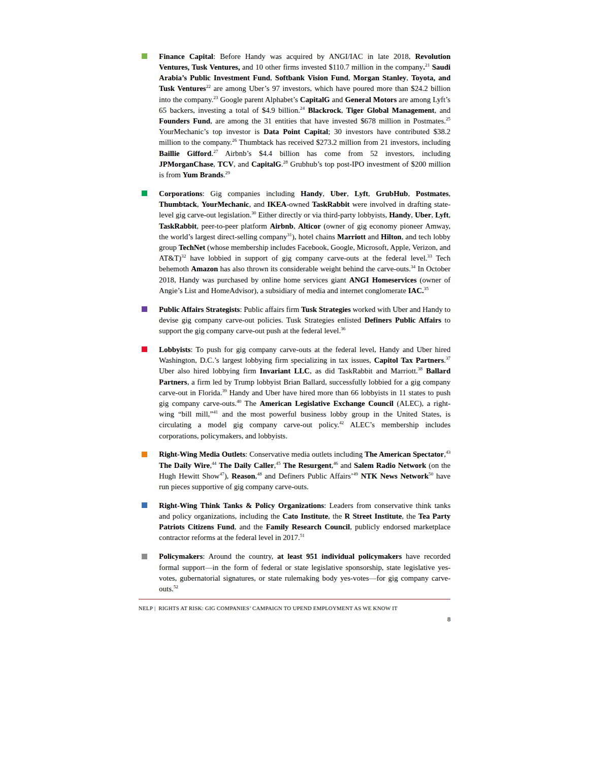Finance Capital: Before Handy was acquired by ANGI/IAC in late 2018, Revolution Ventures, Tusk Ventures, and 10 other firms invested $110.7 million in the company.21 Saudi Arabia’s Public Investment Fund, Softbank Vision Fund, Morgan Stanley, Toyota, and Tusk Ventures22 are among Uber’s 97 investors, which have poured more than $24.2 billion into the company.23 Google parent Alphabet’s CapitalG and General Motors are among Lyft’s 65 backers, investing a total of $4.9 billion.24 Blackrock, Tiger Global Management, and Founders Fund, are among the 31 entities that have invested $678 million in Postmates.25 YourMechanic’s top investor is Data Point Capital; 30 investors have contributed $38.2 million to the company.26 Thumbtack has received $273.2 million from 21 investors, including Baillie Gifford.27 Airbnb’s $4.4 billion has come from 52 investors, including JPMorganChase, TCV, and CapitalG.28 Grubhub’s top post-IPO investment of $200 million is from Yum Brands.29
Corporations: Gig companies including Handy, Uber, Lyft, GrubHub, Postmates, Thumbtack, YourMechanic, and IKEA-owned TaskRabbit were involved in drafting state-level gig carve-out legislation.30 Either directly or via third-party lobbyists, Handy, Uber, Lyft, TaskRabbit, peer-to-peer platform Airbnb, Alticor (owner of gig economy pioneer Amway, the world’s largest direct-selling company31), hotel chains Marriott and Hilton, and tech lobby group TechNet (whose membership includes Facebook, Google, Microsoft, Apple, Verizon, and AT&T)32 have lobbied in support of gig company carve-outs at the federal level.33 Tech behemoth Amazon has also thrown its considerable weight behind the carve-outs.34 In October 2018, Handy was purchased by online home services giant ANGI Homeservices (owner of Angie’s List and HomeAdvisor), a subsidiary of media and internet conglomerate IAC.35
Public Affairs Strategists: Public affairs firm Tusk Strategies worked with Uber and Handy to devise gig company carve-out policies. Tusk Strategies enlisted Definers Public Affairs to support the gig company carve-out push at the federal level.36
Lobbyists: To push for gig company carve-outs at the federal level, Handy and Uber hired Washington, D.C.’s largest lobbying firm specializing in tax issues, Capitol Tax Partners.37 Uber also hired lobbying firm Invariant LLC, as did TaskRabbit and Marriott.38 Ballard Partners, a firm led by Trump lobbyist Brian Ballard, successfully lobbied for a gig company carve-out in Florida.39 Handy and Uber have hired more than 66 lobbyists in 11 states to push gig company carve-outs.40 The American Legislative Exchange Council (ALEC), a right-wing “bill mill,”41 and the most powerful business lobby group in the United States, is circulating a model gig company carve-out policy.42 ALEC’s membership includes corporations, policymakers, and lobbyists.
Right-Wing Media Outlets: Conservative media outlets including The American Spectator,43 The Daily Wire,44 The Daily Caller,45 The Resurgent,46 and Salem Radio Network (on the Hugh Hewitt Show47), Reason,48 and Definers Public Affairs’49 NTK News Network50 have run pieces supportive of gig company carve-outs.
Right-Wing Think Tanks & Policy Organizations: Leaders from conservative think tanks and policy organizations, including the Cato Institute, the R Street Institute, the Tea Party Patriots Citizens Fund, and the Family Research Council, publicly endorsed marketplace contractor reforms at the federal level in 2017.51
Policymakers: Around the country, at least 951 individual policymakers have recorded formal support—in the form of federal or state legislative sponsorship, state legislative yes-votes, gubernatorial signatures, or state rulemaking body yes-votes—for gig company carve-outs.52
NELP | RIGHTS AT RISK: GIG COMPANIES’ CAMPAIGN TO UPEND EMPLOYMENT AS WE KNOW IT
8